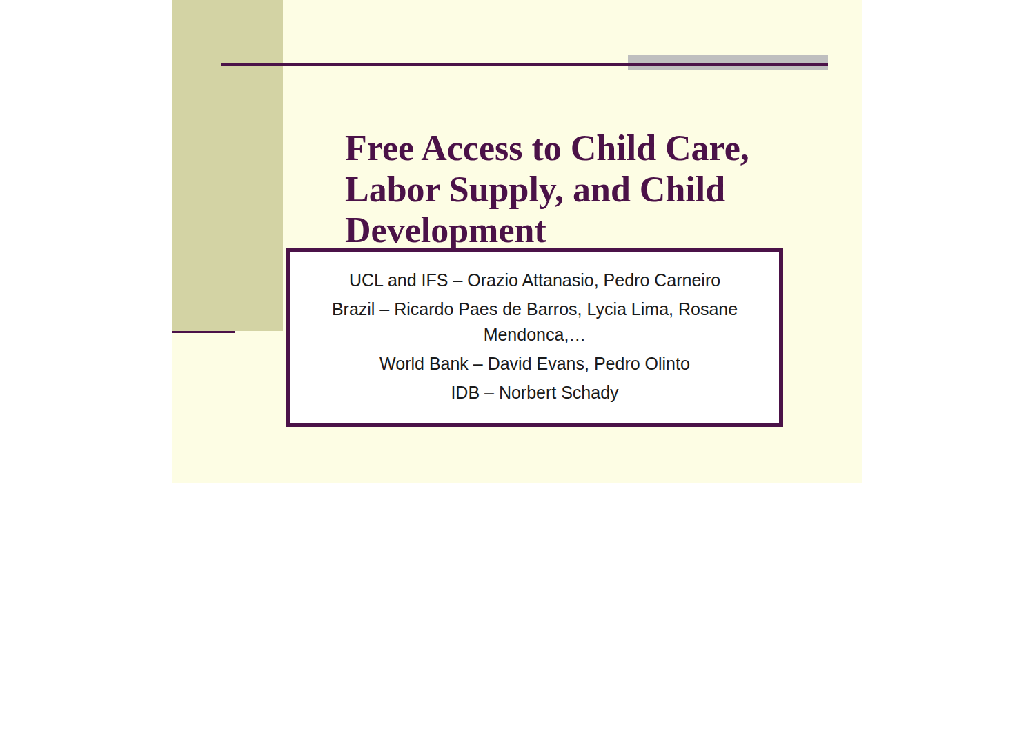Free Access to Child Care, Labor Supply, and Child Development
UCL and IFS – Orazio Attanasio, Pedro Carneiro
Brazil – Ricardo Paes de Barros, Lycia Lima, Rosane Mendonca,…
World Bank – David Evans, Pedro Olinto
IDB – Norbert Schady